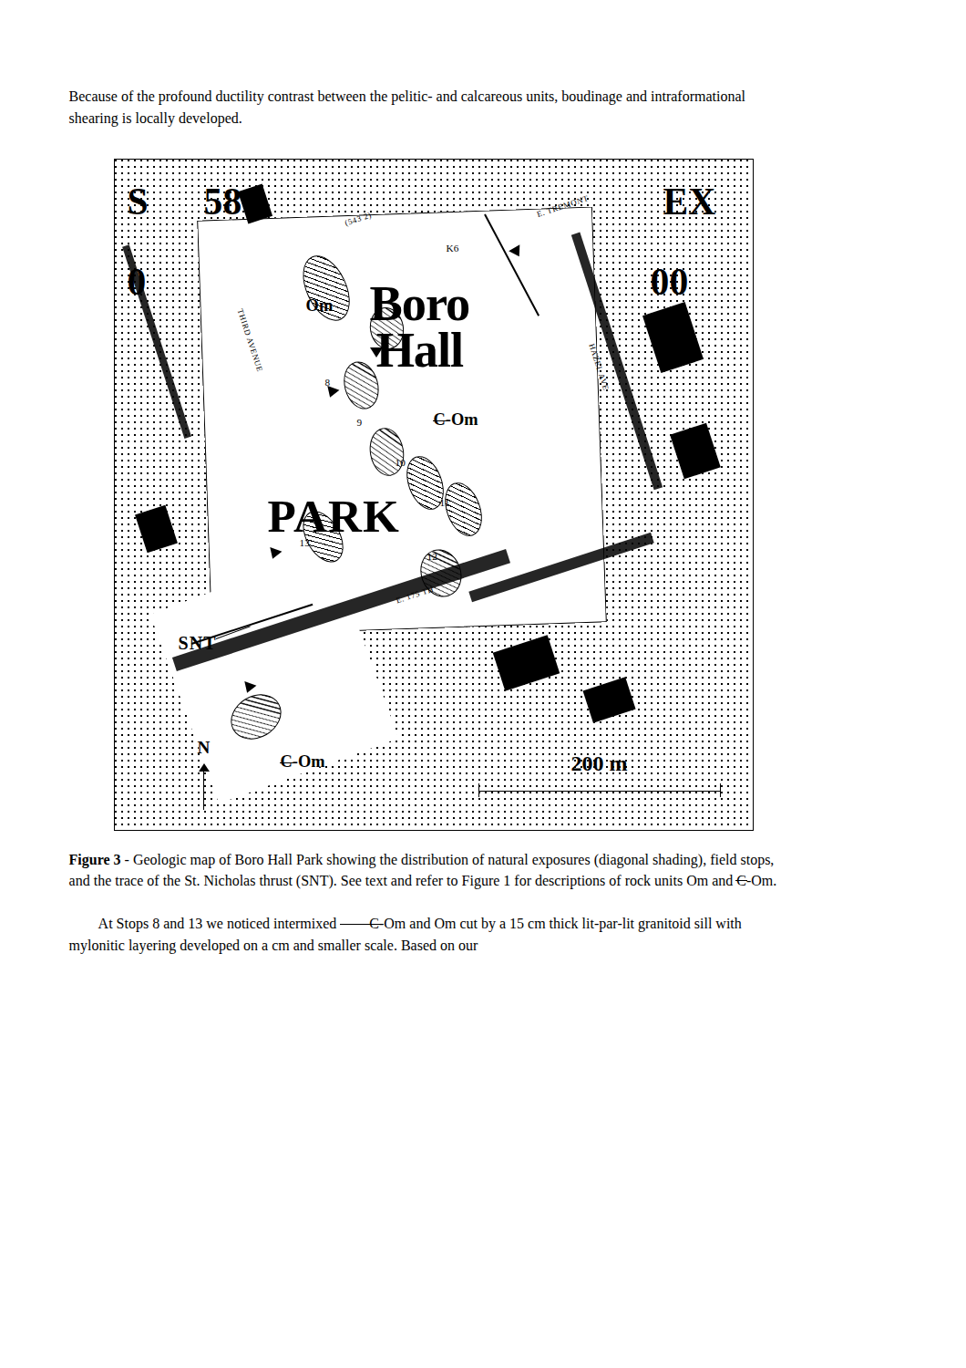Because of the profound ductility contrast between the pelitic- and calcareous units, boudinage and intraformational shearing is locally developed.
SNT
S
58
EX
00
0
E. TREMONT
HAZEL AVE
THIRD AVENUE
E. 175 TH
(543 2)
K6
8
9
10
11
12
13
Om
C-Om
C-Om
Boro
Hall
PARK
SNT
N
200 m
Figure 3 - Geologic map of Boro Hall Park showing the distribution of natural exposures (diagonal shading), field stops, and the trace of the St. Nicholas thrust (SNT). See text and refer to Figure 1 for descriptions of rock units Om and C-Om.
At Stops 8 and 13 we noticed intermixed C-Om and Om cut by a 15 cm thick lit-par-lit granitoid sill with mylonitic layering developed on a cm and smaller scale. Based on our